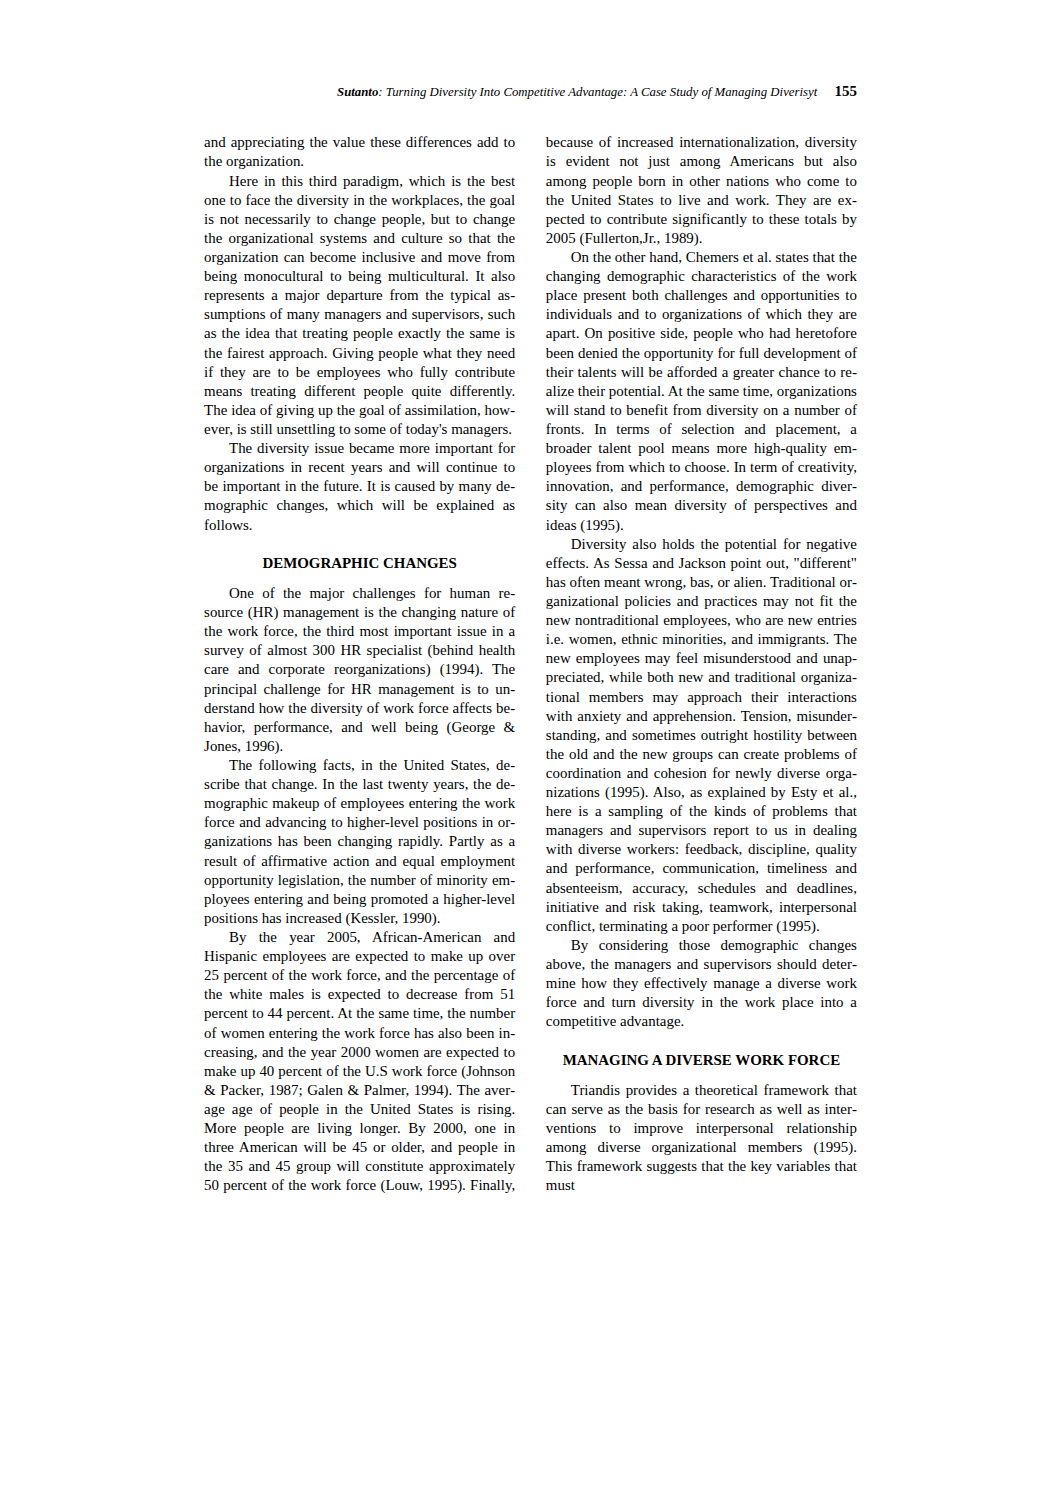Sutanto: Turning Diversity Into Competitive Advantage: A Case Study of Managing Diverisyt 155
and appreciating the value these differences add to the organization.
Here in this third paradigm, which is the best one to face the diversity in the workplaces, the goal is not necessarily to change people, but to change the organizational systems and culture so that the organization can become inclusive and move from being monocultural to being multicultural. It also represents a major departure from the typical assumptions of many managers and supervisors, such as the idea that treating people exactly the same is the fairest approach. Giving people what they need if they are to be employees who fully contribute means treating different people quite differently. The idea of giving up the goal of assimilation, however, is still unsettling to some of today's managers.
The diversity issue became more important for organizations in recent years and will continue to be important in the future. It is caused by many demographic changes, which will be explained as follows.
Demographic Changes
One of the major challenges for human resource (HR) management is the changing nature of the work force, the third most important issue in a survey of almost 300 HR specialist (behind health care and corporate reorganizations) (1994). The principal challenge for HR management is to understand how the diversity of work force affects behavior, performance, and well being (George & Jones, 1996).
The following facts, in the United States, describe that change. In the last twenty years, the demographic makeup of employees entering the work force and advancing to higher-level positions in organizations has been changing rapidly. Partly as a result of affirmative action and equal employment opportunity legislation, the number of minority employees entering and being promoted a higher-level positions has increased (Kessler, 1990).
By the year 2005, African-American and Hispanic employees are expected to make up over 25 percent of the work force, and the percentage of the white males is expected to decrease from 51 percent to 44 percent. At the same time, the number of women entering the work force has also been increasing, and the year 2000 women are expected to make up 40 percent of the U.S work force (Johnson & Packer, 1987; Galen & Palmer, 1994). The average age of people in the United States is rising. More people are living longer. By 2000, one in three American will be 45 or older, and people in the 35 and 45 group will constitute approximately 50 percent of the work force (Louw, 1995). Finally, because of increased internationalization, diversity is evident not just among Americans but also among people born in other nations who come to the United States to live and work. They are expected to contribute significantly to these totals by 2005 (Fullerton,Jr., 1989).
On the other hand, Chemers et al. states that the changing demographic characteristics of the work place present both challenges and opportunities to individuals and to organizations of which they are apart. On positive side, people who had heretofore been denied the opportunity for full development of their talents will be afforded a greater chance to realize their potential. At the same time, organizations will stand to benefit from diversity on a number of fronts. In terms of selection and placement, a broader talent pool means more high-quality employees from which to choose. In term of creativity, innovation, and performance, demographic diversity can also mean diversity of perspectives and ideas (1995).
Diversity also holds the potential for negative effects. As Sessa and Jackson point out, "different" has often meant wrong, bas, or alien. Traditional organizational policies and practices may not fit the new nontraditional employees, who are new entries i.e. women, ethnic minorities, and immigrants. The new employees may feel misunderstood and unappreciated, while both new and traditional organizational members may approach their interactions with anxiety and apprehension. Tension, misunderstanding, and sometimes outright hostility between the old and the new groups can create problems of coordination and cohesion for newly diverse organizations (1995). Also, as explained by Esty et al., here is a sampling of the kinds of problems that managers and supervisors report to us in dealing with diverse workers: feedback, discipline, quality and performance, communication, timeliness and absenteeism, accuracy, schedules and deadlines, initiative and risk taking, teamwork, interpersonal conflict, terminating a poor performer (1995).
By considering those demographic changes above, the managers and supervisors should determine how they effectively manage a diverse work force and turn diversity in the work place into a competitive advantage.
Managing a Diverse Work Force
Triandis provides a theoretical framework that can serve as the basis for research as well as interventions to improve interpersonal relationship among diverse organizational members (1995). This framework suggests that the key variables that must